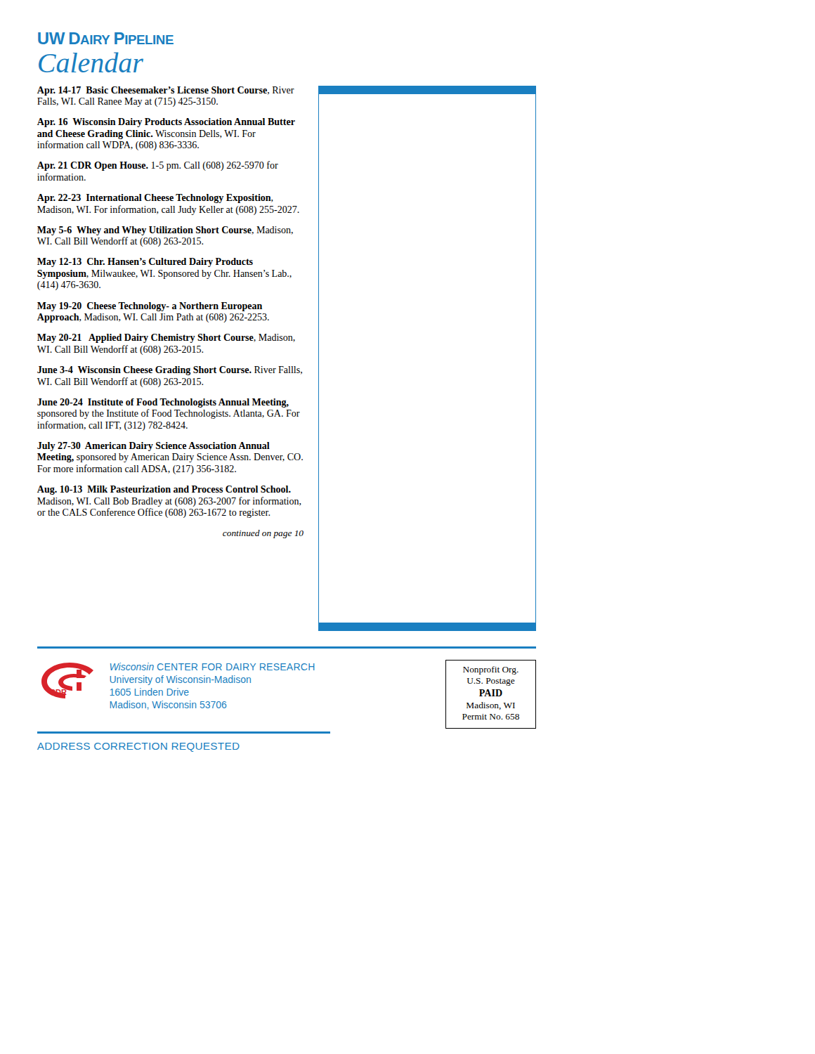UW DAIRY PIPELINE
Calendar
Apr. 14-17 Basic Cheesemaker’s License Short Course, River Falls, WI. Call Ranee May at (715) 425-3150.
Apr. 16 Wisconsin Dairy Products Association Annual Butter and Cheese Grading Clinic. Wisconsin Dells, WI. For information call WDPA, (608) 836-3336.
Apr. 21 CDR Open House. 1-5 pm. Call (608) 262-5970 for information.
Apr. 22-23 International Cheese Technology Exposition, Madison, WI. For information, call Judy Keller at (608) 255-2027.
May 5-6 Whey and Whey Utilization Short Course, Madison, WI. Call Bill Wendorff at (608) 263-2015.
May 12-13 Chr. Hansen’s Cultured Dairy Products Symposium, Milwaukee, WI. Sponsored by Chr. Hansen’s Lab., (414) 476-3630.
May 19-20 Cheese Technology- a Northern European Approach, Madison, WI. Call Jim Path at (608) 262-2253.
May 20-21 Applied Dairy Chemistry Short Course, Madison, WI. Call Bill Wendorff at (608) 263-2015.
June 3-4 Wisconsin Cheese Grading Short Course. River Fallls, WI. Call Bill Wendorff at (608) 263-2015.
June 20-24 Institute of Food Technologists Annual Meeting, sponsored by the Institute of Food Technologists. Atlanta, GA. For information, call IFT, (312) 782-8424.
July 27-30 American Dairy Science Association Annual Meeting, sponsored by American Dairy Science Assn. Denver, CO. For more information call ADSA, (217) 356-3182.
Aug. 10-13 Milk Pasteurization and Process Control School. Madison, WI. Call Bob Bradley at (608) 263-2007 for information, or the CALS Conference Office (608) 263-1672 to register.
continued on page 10
CDR
Wisconsin CENTER FOR DAIRY RESEARCH
University of Wisconsin-Madison
1605 Linden Drive
Madison, Wisconsin 53706
Nonprofit Org.
U.S. Postage
PAID
Madison, WI
Permit No. 658
ADDRESS CORRECTION REQUESTED